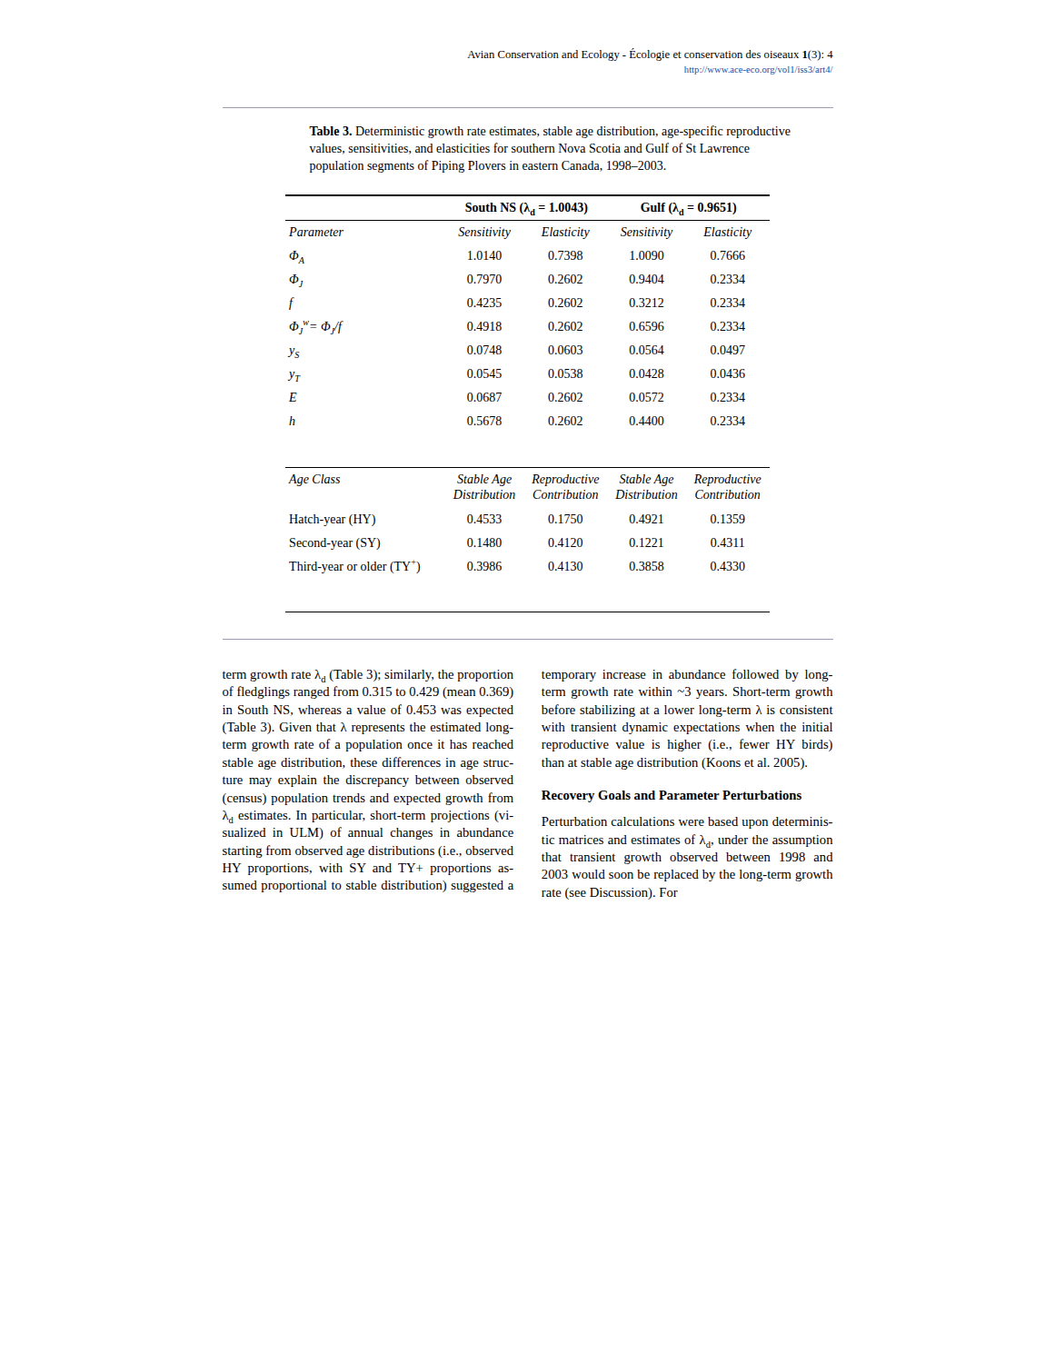Avian Conservation and Ecology - Écologie et conservation des oiseaux 1(3): 4
http://www.ace-eco.org/vol1/iss3/art4/
Table 3. Deterministic growth rate estimates, stable age distribution, age-specific reproductive values, sensitivities, and elasticities for southern Nova Scotia and Gulf of St Lawrence population segments of Piping Plovers in eastern Canada, 1998–2003.
| | South NS ( λ d = 1.0043) | Gulf ( λ d = 0.9651) |
| --- | --- | --- |
| Parameter | Sensitivity | Elasticity | Sensitivity | Elasticity |
| Φ A | 1.0140 | 0.7398 | 1.0090 | 0.7666 |
| Φ J | 0.7970 | 0.2602 | 0.9404 | 0.2334 |
| f | 0.4235 | 0.2602 | 0.3212 | 0.2334 |
| Φ J w = Φ J /f | 0.4918 | 0.2602 | 0.6596 | 0.2334 |
| y S | 0.0748 | 0.0603 | 0.0564 | 0.0497 |
| y T | 0.0545 | 0.0538 | 0.0428 | 0.0436 |
| E | 0.0687 | 0.2602 | 0.0572 | 0.2334 |
| h | 0.5678 | 0.2602 | 0.4400 | 0.2334 |
| Age Class | Stable Age Distribution | Reproductive Contribution | Stable Age Distribution | Reproductive Contribution |
| Hatch-year (HY) | 0.4533 | 0.1750 | 0.4921 | 0.1359 |
| Second-year (SY) | 0.1480 | 0.4120 | 0.1221 | 0.4311 |
| Third-year or older (TY + ) | 0.3986 | 0.4130 | 0.3858 | 0.4330 |
term growth rate λd (Table 3); similarly, the proportion of fledglings ranged from 0.315 to 0.429 (mean 0.369) in South NS, whereas a value of 0.453 was expected (Table 3). Given that λ represents the estimated long-term growth rate of a population once it has reached stable age distribution, these differences in age structure may explain the discrepancy between observed (census) population trends and expected growth from λd estimates. In particular, short-term projections (visualized in ULM) of annual changes in abundance starting from observed age distributions (i.e., observed HY proportions, with SY and TY+ proportions assumed proportional to stable distribution) suggested a temporary increase in abundance followed by long-term growth rate within ~3 years. Short-term growth before stabilizing at a lower long-term λ is consistent with transient dynamic expectations when the initial reproductive value is higher (i.e., fewer HY birds) than at stable age distribution (Koons et al. 2005).
Recovery Goals and Parameter Perturbations
Perturbation calculations were based upon deterministic matrices and estimates of λd, under the assumption that transient growth observed between 1998 and 2003 would soon be replaced by the long-term growth rate (see Discussion). For